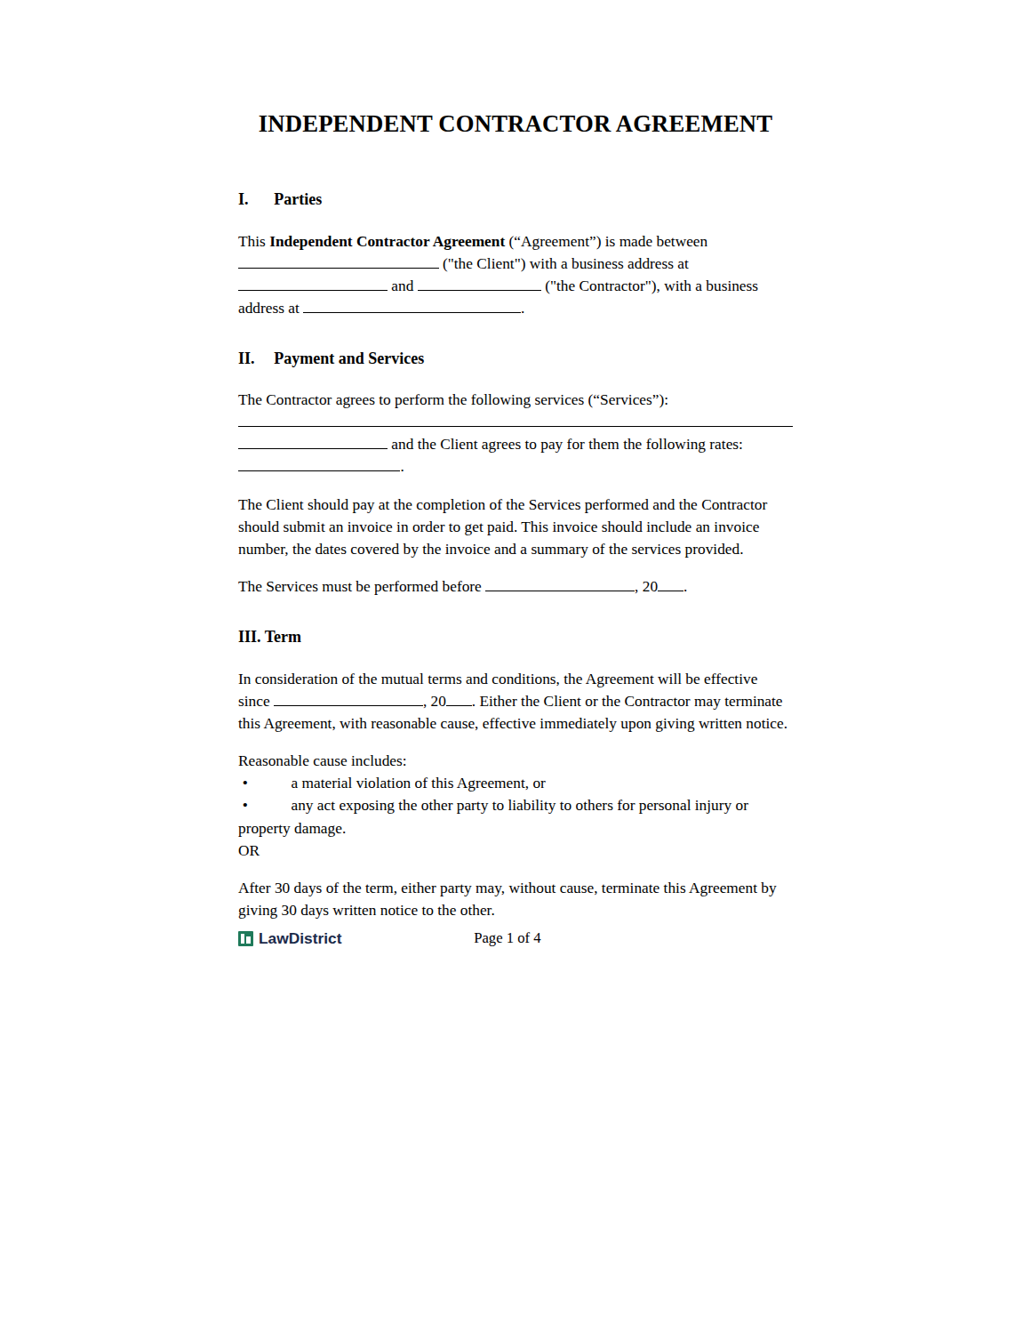INDEPENDENT CONTRACTOR AGREEMENT
I. Parties
This Independent Contractor Agreement (“Agreement”) is made between ("the Client") with a business address at and ("the Contractor"), with a business address at .
II. Payment and Services
The Contractor agrees to perform the following services (“Services”): and the Client agrees to pay for them the following rates: .
The Client should pay at the completion of the Services performed and the Contractor should submit an invoice in order to get paid. This invoice should include an invoice number, the dates covered by the invoice and a summary of the services provided.
The Services must be performed before , 20 .
III. Term
In consideration of the mutual terms and conditions, the Agreement will be effective since , 20 . Either the Client or the Contractor may terminate this Agreement, with reasonable cause, effective immediately upon giving written notice.
Reasonable cause includes:
•a material violation of this Agreement, or •any act exposing the other party to liability to others for personal injury or property damage. OR
After 30 days of the term, either party may, without cause, terminate this Agreement by giving 30 days written notice to the other.
Law District Page 1 of 4